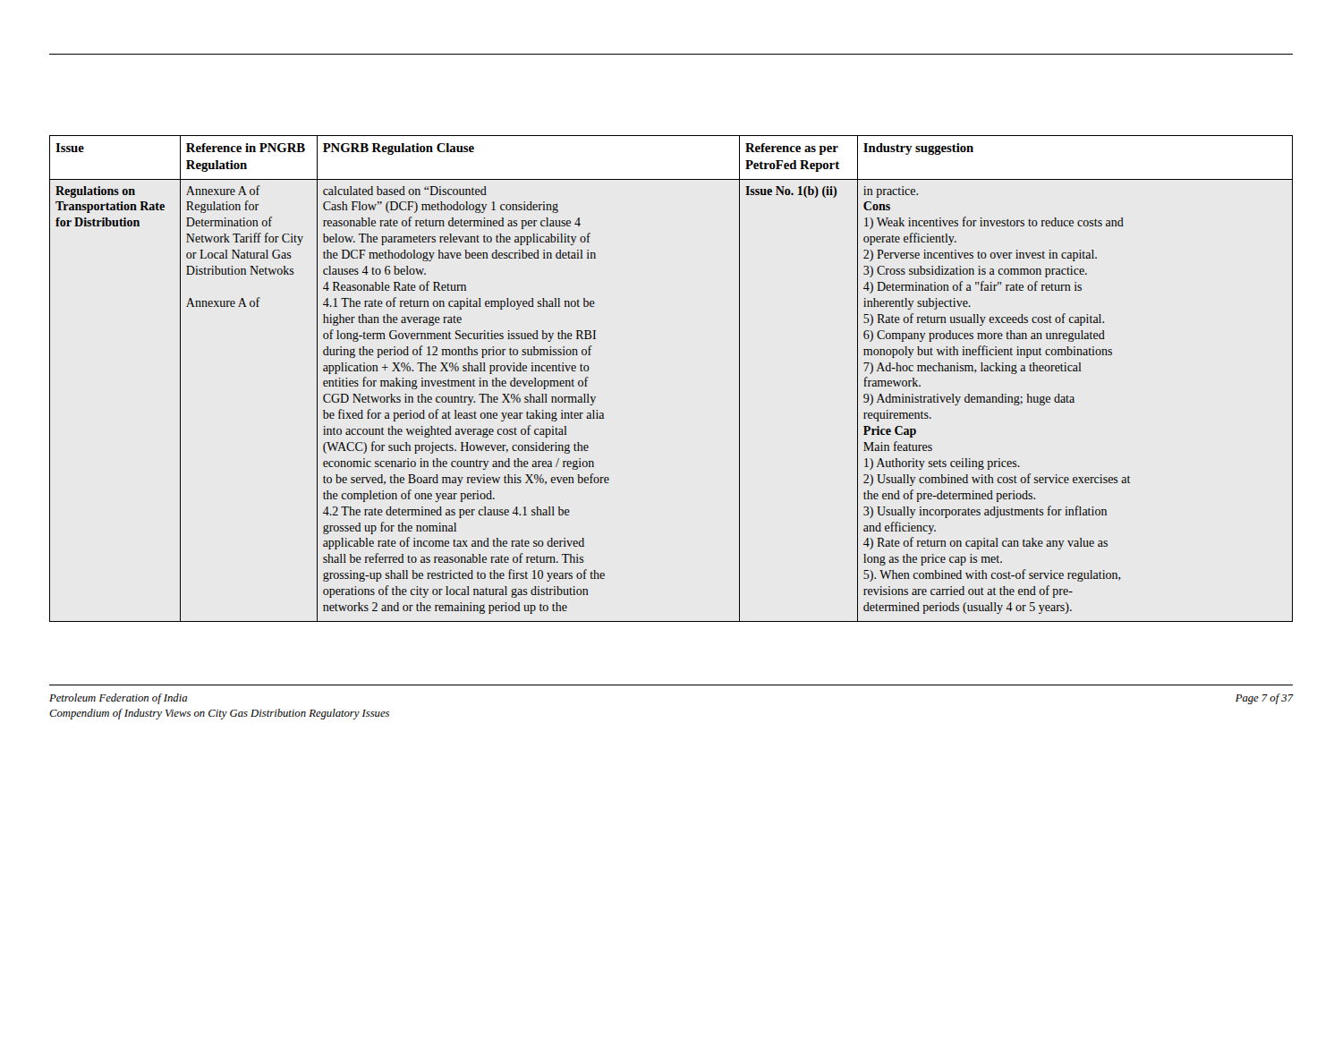| Issue | Reference in PNGRB Regulation | PNGRB Regulation Clause | Reference as per PetroFed Report | Industry suggestion |
| --- | --- | --- | --- | --- |
| Regulations on Transportation Rate for Distribution | Annexure A of Regulation for Determination of Network Tariff for City or Local Natural Gas Distribution Netwoks Annexure A of | calculated based on “Discounted Cash Flow” (DCF) methodology 1 considering reasonable rate of return determined as per clause 4 below. The parameters relevant to the applicability of the DCF methodology have been described in detail in clauses 4 to 6 below. 4 Reasonable Rate of Return 4.1 The rate of return on capital employed shall not be higher than the average rate of long-term Government Securities issued by the RBI during the period of 12 months prior to submission of application + X%. The X% shall provide incentive to entities for making investment in the development of CGD Networks in the country. The X% shall normally be fixed for a period of at least one year taking inter alia into account the weighted average cost of capital (WACC) for such projects. However, considering the economic scenario in the country and the area / region to be served, the Board may review this X%, even before the completion of one year period. 4.2 The rate determined as per clause 4.1 shall be grossed up for the nominal applicable rate of income tax and the rate so derived shall be referred to as reasonable rate of return. This grossing-up shall be restricted to the first 10 years of the operations of the city or local natural gas distribution networks 2 and or the remaining period up to the | Issue No. 1(b) (ii) | in practice. Cons 1) Weak incentives for investors to reduce costs and operate efficiently. 2) Perverse incentives to over invest in capital. 3) Cross subsidization is a common practice. 4) Determination of a "fair" rate of return is inherently subjective. 5) Rate of return usually exceeds cost of capital. 6) Company produces more than an unregulated monopoly but with inefficient input combinations 7) Ad-hoc mechanism, lacking a theoretical framework. 9) Administratively demanding; huge data requirements. Price Cap Main features 1) Authority sets ceiling prices. 2) Usually combined with cost of service exercises at the end of pre-determined periods. 3) Usually incorporates adjustments for inflation and efficiency. 4) Rate of return on capital can take any value as long as the price cap is met. 5). When combined with cost-of service regulation, revisions are carried out at the end of pre- determined periods (usually 4 or 5 years). |
Petroleum Federation of India
Compendium of Industry Views on City Gas Distribution Regulatory Issues
Page 7 of 37